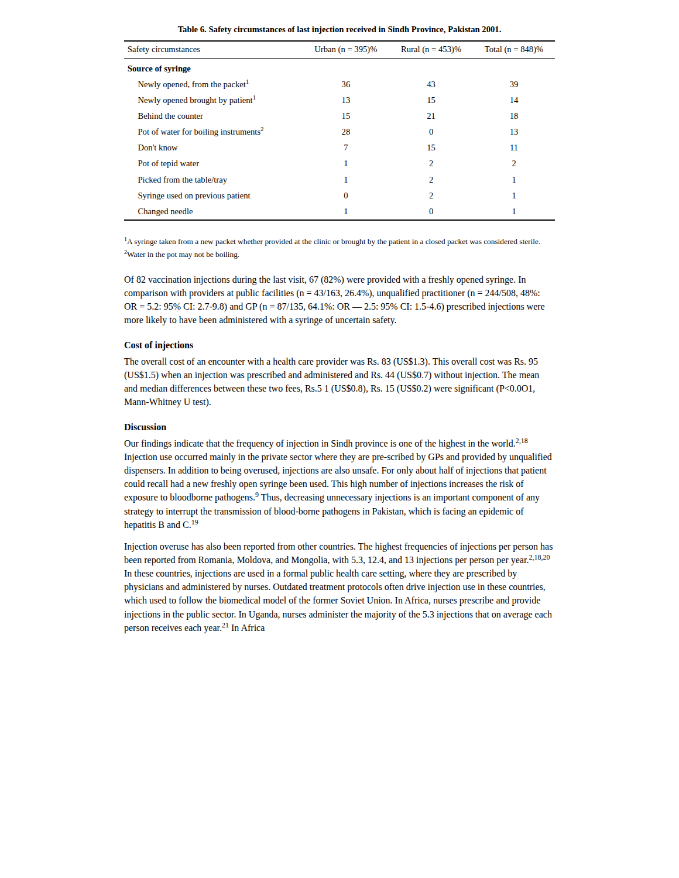Table 6. Safety circumstances of last injection received in Sindh Province, Pakistan 2001.
| Safety circumstances | Urban (n = 395)% | Rural (n = 453)% | Total (n = 848)% |
| --- | --- | --- | --- |
| Source of syringe |
| Newly opened, from the packet 1 | 36 | 43 | 39 |
| Newly opened brought by patient 1 | 13 | 15 | 14 |
| Behind the counter | 15 | 21 | 18 |
| Pot of water for boiling instruments 2 | 28 | 0 | 13 |
| Don't know | 7 | 15 | 11 |
| Pot of tepid water | 1 | 2 | 2 |
| Picked from the table/tray | 1 | 2 | 1 |
| Syringe used on previous patient | 0 | 2 | 1 |
| Changed needle | 1 | 0 | 1 |
1A syringe taken from a new packet whether provided at the clinic or brought by the patient in a closed packet was considered sterile.
2Water in the pot may not be boiling.
Of 82 vaccination injections during the last visit, 67 (82%) were provided with a freshly opened syringe. In comparison with providers at public facilities (n = 43/163, 26.4%), unqualified practitioner (n = 244/508, 48%: OR = 5.2: 95% CI: 2.7-9.8) and GP (n = 87/135, 64.1%: OR — 2.5: 95% CI: 1.5-4.6) prescribed injections were more likely to have been administered with a syringe of uncertain safety.
Cost of injections
The overall cost of an encounter with a health care provider was Rs. 83 (US$1.3). This overall cost was Rs. 95 (US$1.5) when an injection was prescribed and administered and Rs. 44 (US$0.7) without injection. The mean and median differences between these two fees, Rs.5 1 (US$0.8), Rs. 15 (US$0.2) were significant (P<0.0O1, Mann-Whitney U test).
Discussion
Our findings indicate that the frequency of injection in Sindh province is one of the highest in the world.2,18 Injection use occurred mainly in the private sector where they are pre-scribed by GPs and provided by unqualified dispensers. In addition to being overused, injections are also unsafe. For only about half of injections that patient could recall had a new freshly open syringe been used. This high number of injections increases the risk of exposure to bloodborne pathogens.9 Thus, decreasing unnecessary injections is an important component of any strategy to interrupt the transmission of blood-borne pathogens in Pakistan, which is facing an epidemic of hepatitis B and C.19
Injection overuse has also been reported from other countries. The highest frequencies of injections per person has been reported from Romania, Moldova, and Mongolia, with 5.3, 12.4, and 13 injections per person per year.2,18,20 In these countries, injections are used in a formal public health care setting, where they are prescribed by physicians and administered by nurses. Outdated treatment protocols often drive injection use in these countries, which used to follow the biomedical model of the former Soviet Union. In Africa, nurses prescribe and provide injections in the public sector. In Uganda, nurses administer the majority of the 5.3 injections that on average each person receives each year.21 In Africa